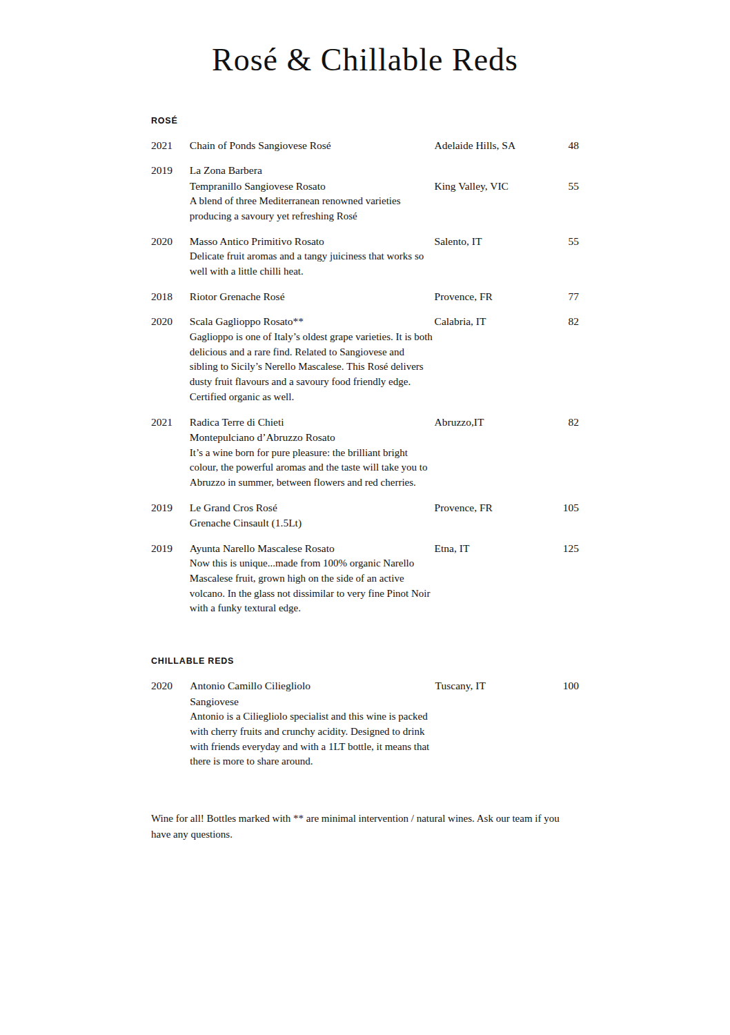Rosé & Chillable Reds
ROSÉ
| 2021 | Chain of Ponds Sangiovese Rosé | Adelaide Hills, SA | 48 |
| 2019 | La Zona Barbera Tempranillo Sangiovese Rosato A blend of three Mediterranean renowned varieties producing a savoury yet refreshing Rosé | King Valley, VIC | 55 |
| 2020 | Masso Antico Primitivo Rosato Delicate fruit aromas and a tangy juiciness that works so well with a little chilli heat. | Salento, IT | 55 |
| 2018 | Riotor Grenache Rosé | Provence, FR | 77 |
| 2020 | Scala Gaglioppo Rosato** Gaglioppo is one of Italy’s oldest grape varieties. It is both delicious and a rare find. Related to Sangiovese and sibling to Sicily’s Nerello Mascalese. This Rosé delivers dusty fruit flavours and a savoury food friendly edge. Certified organic as well. | Calabria, IT | 82 |
| 2021 | Radica Terre di Chieti Montepulciano d’Abruzzo Rosato It’s a wine born for pure pleasure: the brilliant bright colour, the powerful aromas and the taste will take you to Abruzzo in summer, between flowers and red cherries. | Abruzzo,IT | 82 |
| 2019 | Le Grand Cros Rosé Grenache Cinsault (1.5Lt) | Provence, FR | 105 |
| 2019 | Ayunta Narello Mascalese Rosato Now this is unique...made from 100% organic Narello Mascalese fruit, grown high on the side of an active volcano. In the glass not dissimilar to very fine Pinot Noir with a funky textural edge. | Etna, IT | 125 |
CHILLABLE REDS
| 2020 | Antonio Camillo Ciliegliolo Sangiovese Antonio is a Ciliegliolo specialist and this wine is packed with cherry fruits and crunchy acidity. Designed to drink with friends everyday and with a 1LT bottle, it means that there is more to share around. | Tuscany, IT | 100 |
Wine for all! Bottles marked with ** are minimal intervention / natural wines. Ask our team if you have any questions.